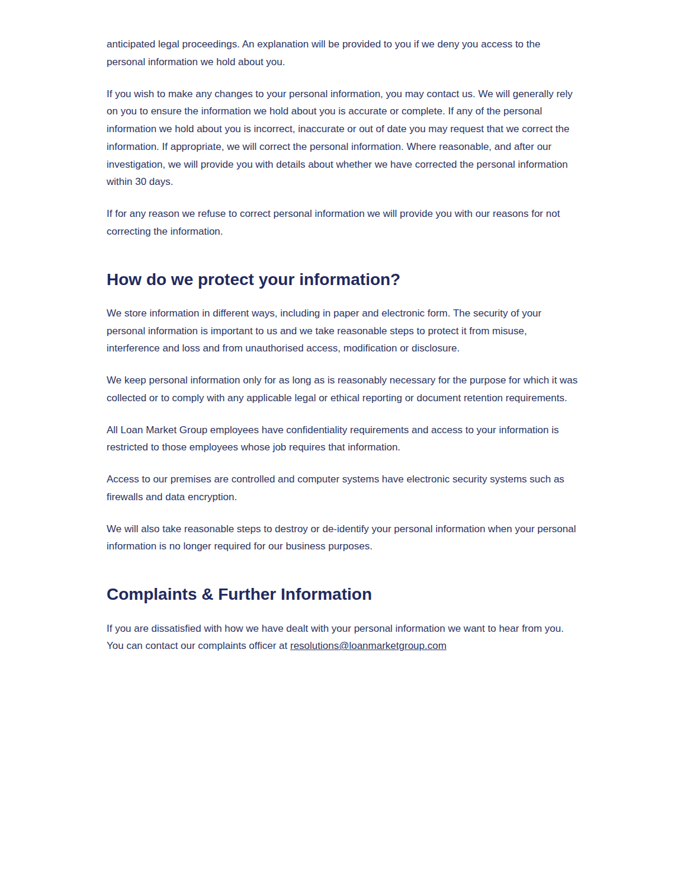anticipated legal proceedings. An explanation will be provided to you if we deny you access to the personal information we hold about you.
If you wish to make any changes to your personal information, you may contact us. We will generally rely on you to ensure the information we hold about you is accurate or complete. If any of the personal information we hold about you is incorrect, inaccurate or out of date you may request that we correct the information. If appropriate, we will correct the personal information. Where reasonable, and after our investigation, we will provide you with details about whether we have corrected the personal information within 30 days.
If for any reason we refuse to correct personal information we will provide you with our reasons for not correcting the information.
How do we protect your information?
We store information in different ways, including in paper and electronic form. The security of your personal information is important to us and we take reasonable steps to protect it from misuse, interference and loss and from unauthorised access, modification or disclosure.
We keep personal information only for as long as is reasonably necessary for the purpose for which it was collected or to comply with any applicable legal or ethical reporting or document retention requirements.
All Loan Market Group employees have confidentiality requirements and access to your information is restricted to those employees whose job requires that information.
Access to our premises are controlled and computer systems have electronic security systems such as firewalls and data encryption.
We will also take reasonable steps to destroy or de-identify your personal information when your personal information is no longer required for our business purposes.
Complaints & Further Information
If you are dissatisfied with how we have dealt with your personal information we want to hear from you. You can contact our complaints officer at resolutions@loanmarketgroup.com